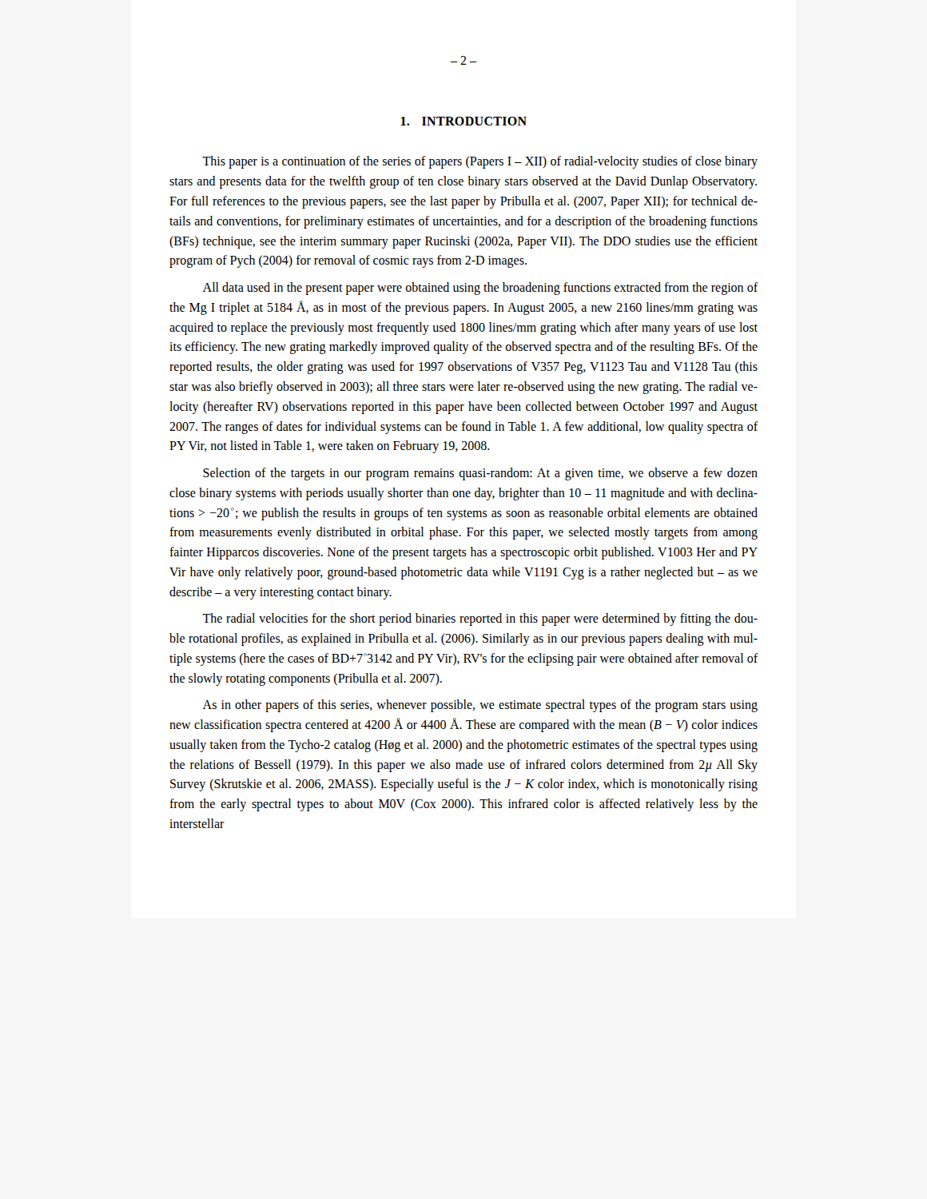– 2 –
1. INTRODUCTION
This paper is a continuation of the series of papers (Papers I – XII) of radial-velocity studies of close binary stars and presents data for the twelfth group of ten close binary stars observed at the David Dunlap Observatory. For full references to the previous papers, see the last paper by Pribulla et al. (2007, Paper XII); for technical details and conventions, for preliminary estimates of uncertainties, and for a description of the broadening functions (BFs) technique, see the interim summary paper Rucinski (2002a, Paper VII). The DDO studies use the efficient program of Pych (2004) for removal of cosmic rays from 2-D images.
All data used in the present paper were obtained using the broadening functions extracted from the region of the Mg I triplet at 5184 Å, as in most of the previous papers. In August 2005, a new 2160 lines/mm grating was acquired to replace the previously most frequently used 1800 lines/mm grating which after many years of use lost its efficiency. The new grating markedly improved quality of the observed spectra and of the resulting BFs. Of the reported results, the older grating was used for 1997 observations of V357 Peg, V1123 Tau and V1128 Tau (this star was also briefly observed in 2003); all three stars were later re-observed using the new grating. The radial velocity (hereafter RV) observations reported in this paper have been collected between October 1997 and August 2007. The ranges of dates for individual systems can be found in Table 1. A few additional, low quality spectra of PY Vir, not listed in Table 1, were taken on February 19, 2008.
Selection of the targets in our program remains quasi-random: At a given time, we observe a few dozen close binary systems with periods usually shorter than one day, brighter than 10 – 11 magnitude and with declinations > −20◦; we publish the results in groups of ten systems as soon as reasonable orbital elements are obtained from measurements evenly distributed in orbital phase. For this paper, we selected mostly targets from among fainter Hipparcos discoveries. None of the present targets has a spectroscopic orbit published. V1003 Her and PY Vir have only relatively poor, ground-based photometric data while V1191 Cyg is a rather neglected but – as we describe – a very interesting contact binary.
The radial velocities for the short period binaries reported in this paper were determined by fitting the double rotational profiles, as explained in Pribulla et al. (2006). Similarly as in our previous papers dealing with multiple systems (here the cases of BD+7◦3142 and PY Vir), RV's for the eclipsing pair were obtained after removal of the slowly rotating components (Pribulla et al. 2007).
As in other papers of this series, whenever possible, we estimate spectral types of the program stars using new classification spectra centered at 4200 Å or 4400 Å. These are compared with the mean (B − V) color indices usually taken from the Tycho-2 catalog (Høg et al. 2000) and the photometric estimates of the spectral types using the relations of Bessell (1979). In this paper we also made use of infrared colors determined from 2µ All Sky Survey (Skrutskie et al. 2006, 2MASS). Especially useful is the J − K color index, which is monotonically rising from the early spectral types to about M0V (Cox 2000). This infrared color is affected relatively less by the interstellar